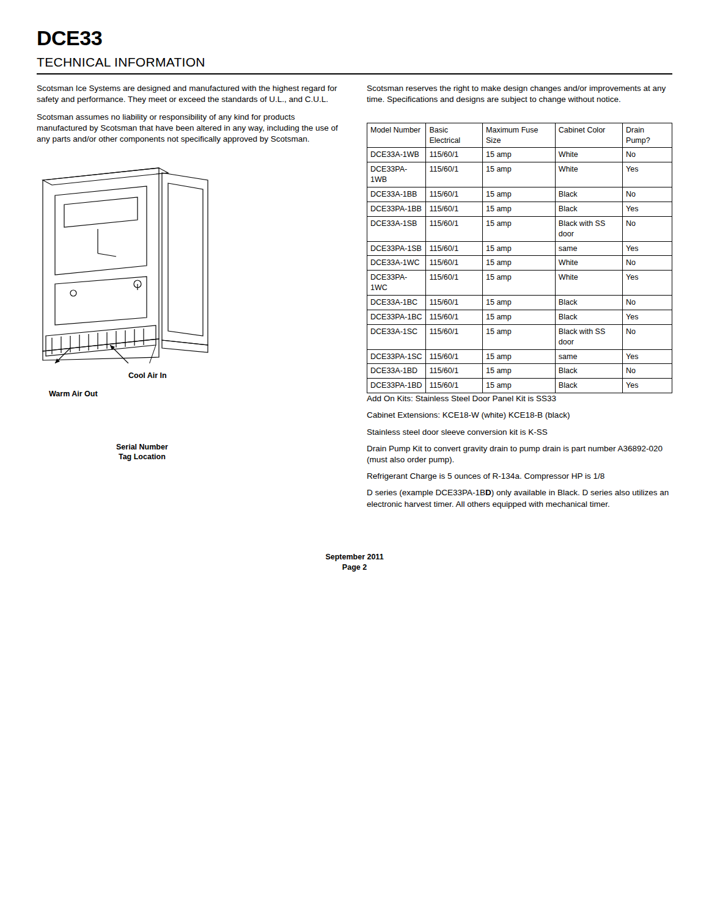DCE33
TECHNICAL INFORMATION
Scotsman Ice Systems are designed and manufactured with the highest regard for safety and performance. They meet or exceed the standards of U.L., and C.U.L.
Scotsman assumes no liability or responsibility of any kind for products manufactured by Scotsman that have been altered in any way, including the use of any parts and/or other components not specifically approved by Scotsman.
Cool Air In
Warm Air Out
Serial Number
Tag Location
Scotsman reserves the right to make design changes and/or improvements at any time. Specifications and designs are subject to change without notice.
| Model Number | Basic Electrical | Maximum Fuse Size | Cabinet Color | Drain Pump? |
| --- | --- | --- | --- | --- |
| DCE33A-1WB | 115/60/1 | 15 amp | White | No |
| DCE33PA-1WB | 115/60/1 | 15 amp | White | Yes |
| DCE33A-1BB | 115/60/1 | 15 amp | Black | No |
| DCE33PA-1BB | 115/60/1 | 15 amp | Black | Yes |
| DCE33A-1SB | 115/60/1 | 15 amp | Black with SS door | No |
| DCE33PA-1SB | 115/60/1 | 15 amp | same | Yes |
| DCE33A-1WC | 115/60/1 | 15 amp | White | No |
| DCE33PA-1WC | 115/60/1 | 15 amp | White | Yes |
| DCE33A-1BC | 115/60/1 | 15 amp | Black | No |
| DCE33PA-1BC | 115/60/1 | 15 amp | Black | Yes |
| DCE33A-1SC | 115/60/1 | 15 amp | Black with SS door | No |
| DCE33PA-1SC | 115/60/1 | 15 amp | same | Yes |
| DCE33A-1BD | 115/60/1 | 15 amp | Black | No |
| DCE33PA-1BD | 115/60/1 | 15 amp | Black | Yes |
Add On Kits: Stainless Steel Door Panel Kit is SS33
Cabinet Extensions: KCE18-W (white) KCE18-B (black)
Stainless steel door sleeve conversion kit is K-SS
Drain Pump Kit to convert gravity drain to pump drain is part number A36892-020 (must also order pump).
Refrigerant Charge is 5 ounces of R-134a. Compressor HP is 1/8
D series (example DCE33PA-1BD) only available in Black. D series also utilizes an electronic harvest timer. All others equipped with mechanical timer.
September 2011
Page 2